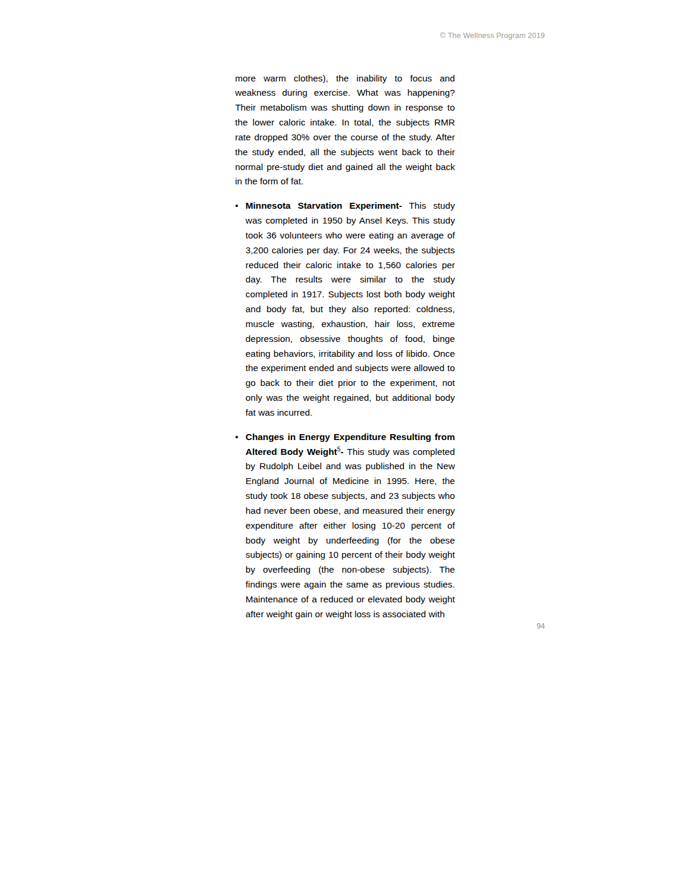© The Wellness Program 2019
more warm clothes), the inability to focus and weakness during exercise. What was happening? Their metabolism was shutting down in response to the lower caloric intake. In total, the subjects RMR rate dropped 30% over the course of the study. After the study ended, all the subjects went back to their normal pre-study diet and gained all the weight back in the form of fat.
Minnesota Starvation Experiment- This study was completed in 1950 by Ansel Keys. This study took 36 volunteers who were eating an average of 3,200 calories per day. For 24 weeks, the subjects reduced their caloric intake to 1,560 calories per day. The results were similar to the study completed in 1917. Subjects lost both body weight and body fat, but they also reported: coldness, muscle wasting, exhaustion, hair loss, extreme depression, obsessive thoughts of food, binge eating behaviors, irritability and loss of libido. Once the experiment ended and subjects were allowed to go back to their diet prior to the experiment, not only was the weight regained, but additional body fat was incurred.
Changes in Energy Expenditure Resulting from Altered Body Weight5- This study was completed by Rudolph Leibel and was published in the New England Journal of Medicine in 1995. Here, the study took 18 obese subjects, and 23 subjects who had never been obese, and measured their energy expenditure after either losing 10-20 percent of body weight by underfeeding (for the obese subjects) or gaining 10 percent of their body weight by overfeeding (the non-obese subjects). The findings were again the same as previous studies. Maintenance of a reduced or elevated body weight after weight gain or weight loss is associated with
94